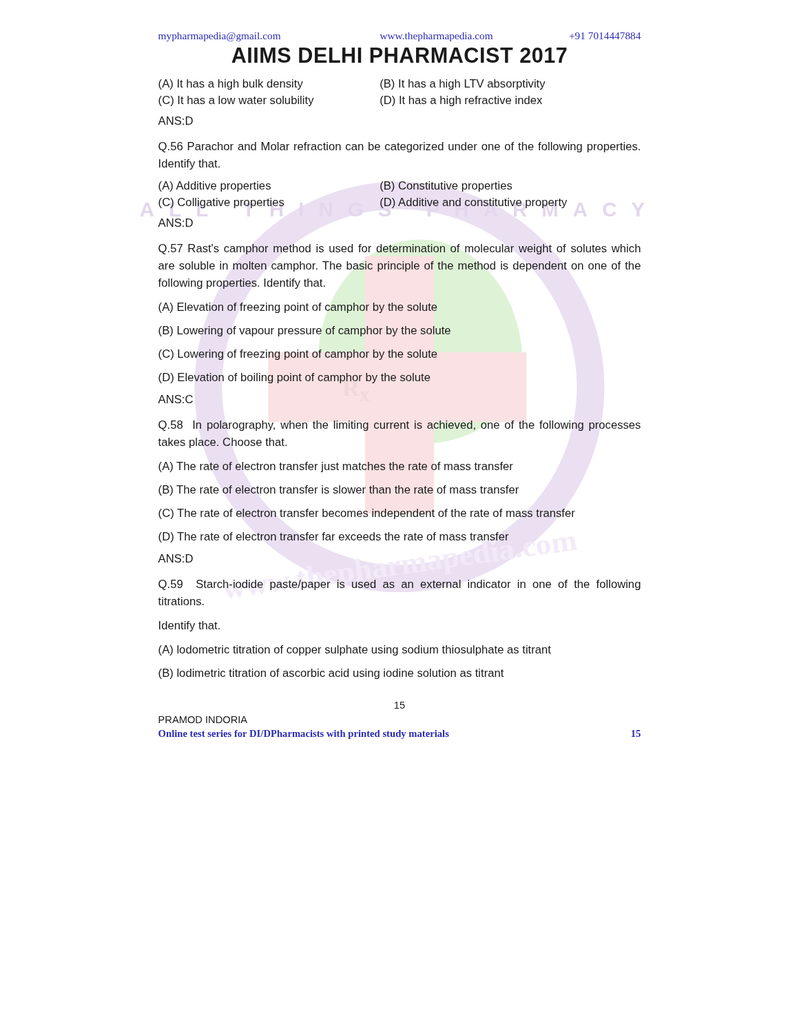ALL THINGS PHARMACY
Rx
www.thepharmapedia.com
mypharmapedia@gmail.com www.thepharmapedia.com +91 7014447884
AIIMS DELHI PHARMACIST 2017
(A) It has a high bulk density (B) It has a high LTV absorptivity
(C) It has a low water solubility (D) It has a high refractive index
ANS:D
Q.56 Parachor and Molar refraction can be categorized under one of the following properties. Identify that.
(A) Additive properties (B) Constitutive properties
(C) Colligative properties (D) Additive and constitutive property
ANS:D
Q.57 Rast's camphor method is used for determination of molecular weight of solutes which are soluble in molten camphor. The basic principle of the method is dependent on one of the following properties. Identify that.
(A) Elevation of freezing point of camphor by the solute
(B) Lowering of vapour pressure of camphor by the solute
(C) Lowering of freezing point of camphor by the solute
(D) Elevation of boiling point of camphor by the solute
ANS:C
Q.58 In polarography, when the limiting current is achieved, one of the following processes takes place. Choose that.
(A) The rate of electron transfer just matches the rate of mass transfer
(B) The rate of electron transfer is slower than the rate of mass transfer
(C) The rate of electron transfer becomes independent of the rate of mass transfer
(D) The rate of electron transfer far exceeds the rate of mass transfer
ANS:D
Q.59 Starch-iodide paste/paper is used as an external indicator in one of the following titrations.
Identify that.
(A) lodometric titration of copper sulphate using sodium thiosulphate as titrant
(B) lodimetric titration of ascorbic acid using iodine solution as titrant
15
PRAMOD INDORIA
Online test series for DI/DPharmacists with printed study materials 15